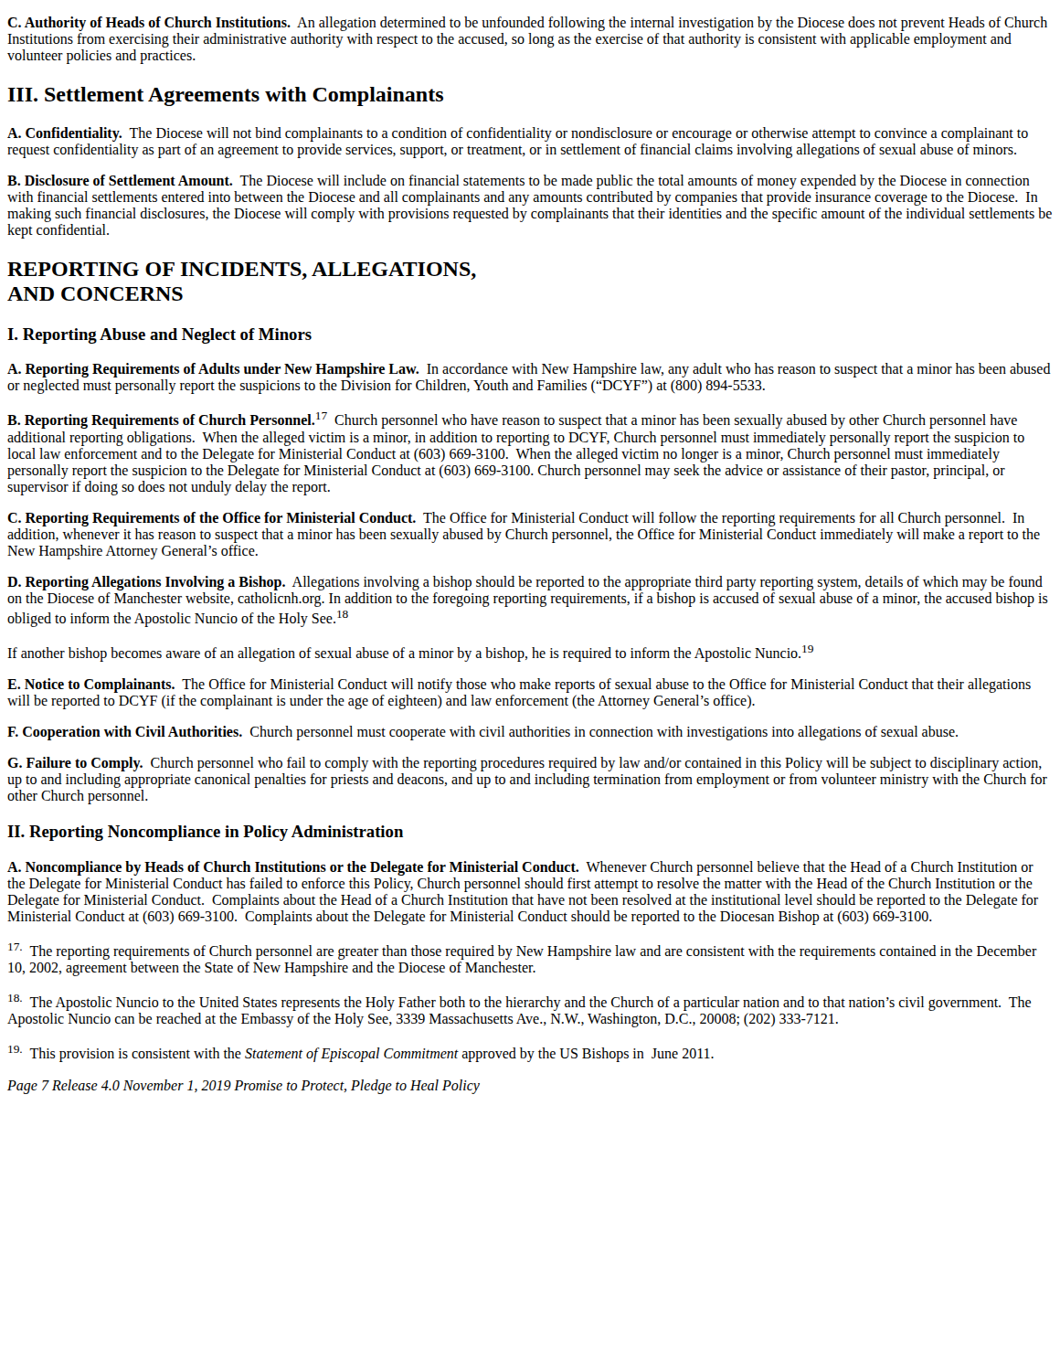C. Authority of Heads of Church Institutions. An allegation determined to be unfounded following the internal investigation by the Diocese does not prevent Heads of Church Institutions from exercising their administrative authority with respect to the accused, so long as the exercise of that authority is consistent with applicable employment and volunteer policies and practices.
III. Settlement Agreements with Complainants
A. Confidentiality. The Diocese will not bind complainants to a condition of confidentiality or nondisclosure or encourage or otherwise attempt to convince a complainant to request confidentiality as part of an agreement to provide services, support, or treatment, or in settlement of financial claims involving allegations of sexual abuse of minors.
B. Disclosure of Settlement Amount. The Diocese will include on financial statements to be made public the total amounts of money expended by the Diocese in connection with financial settlements entered into between the Diocese and all complainants and any amounts contributed by companies that provide insurance coverage to the Diocese. In making such financial disclosures, the Diocese will comply with provisions requested by complainants that their identities and the specific amount of the individual settlements be kept confidential.
REPORTING OF INCIDENTS, ALLEGATIONS,
AND CONCERNS
I. Reporting Abuse and Neglect of Minors
A. Reporting Requirements of Adults under New Hampshire Law. In accordance with New Hampshire law, any adult who has reason to suspect that a minor has been abused or neglected must personally report the suspicions to the Division for Children, Youth and Families (“DCYF”) at (800) 894-5533.
B. Reporting Requirements of Church Personnel.17 Church personnel who have reason to suspect that a minor has been sexually abused by other Church personnel have additional reporting obligations. When the alleged victim is a minor, in addition to reporting to DCYF, Church personnel must immediately personally report the suspicion to local law enforcement and to the Delegate for Ministerial Conduct at (603) 669-3100. When the alleged victim no longer is a minor, Church personnel must immediately personally report the suspicion to the Delegate for Ministerial Conduct at (603) 669-3100. Church personnel may seek the advice or assistance of their pastor, principal, or supervisor if doing so does not unduly delay the report.
C. Reporting Requirements of the Office for Ministerial Conduct. The Office for Ministerial Conduct will follow the reporting requirements for all Church personnel. In addition, whenever it has reason to suspect that a minor has been sexually abused by Church personnel, the Office for Ministerial Conduct immediately will make a report to the New Hampshire Attorney General’s office.
D. Reporting Allegations Involving a Bishop. Allegations involving a bishop should be reported to the appropriate third party reporting system, details of which may be found on the Diocese of Manchester website, catholicnh.org. In addition to the foregoing reporting requirements, if a bishop is accused of sexual abuse of a minor, the accused bishop is obliged to inform the Apostolic Nuncio of the Holy See.18
If another bishop becomes aware of an allegation of sexual abuse of a minor by a bishop, he is required to inform the Apostolic Nuncio.19
E. Notice to Complainants. The Office for Ministerial Conduct will notify those who make reports of sexual abuse to the Office for Ministerial Conduct that their allegations will be reported to DCYF (if the complainant is under the age of eighteen) and law enforcement (the Attorney General’s office).
F. Cooperation with Civil Authorities. Church personnel must cooperate with civil authorities in connection with investigations into allegations of sexual abuse.
G. Failure to Comply. Church personnel who fail to comply with the reporting procedures required by law and/or contained in this Policy will be subject to disciplinary action, up to and including appropriate canonical penalties for priests and deacons, and up to and including termination from employment or from volunteer ministry with the Church for other Church personnel.
II. Reporting Noncompliance in Policy Administration
A. Noncompliance by Heads of Church Institutions or the Delegate for Ministerial Conduct. Whenever Church personnel believe that the Head of a Church Institution or the Delegate for Ministerial Conduct has failed to enforce this Policy, Church personnel should first attempt to resolve the matter with the Head of the Church Institution or the Delegate for Ministerial Conduct. Complaints about the Head of a Church Institution that have not been resolved at the institutional level should be reported to the Delegate for Ministerial Conduct at (603) 669-3100. Complaints about the Delegate for Ministerial Conduct should be reported to the Diocesan Bishop at (603) 669-3100.
17. The reporting requirements of Church personnel are greater than those required by New Hampshire law and are consistent with the requirements contained in the December 10, 2002, agreement between the State of New Hampshire and the Diocese of Manchester.
18. The Apostolic Nuncio to the United States represents the Holy Father both to the hierarchy and the Church of a particular nation and to that nation’s civil government. The Apostolic Nuncio can be reached at the Embassy of the Holy See, 3339 Massachusetts Ave., N.W., Washington, D.C., 20008; (202) 333-7121.
19. This provision is consistent with the Statement of Episcopal Commitment approved by the US Bishops in June 2011.
Page 7 Release 4.0 November 1, 2019 Promise to Protect, Pledge to Heal Policy